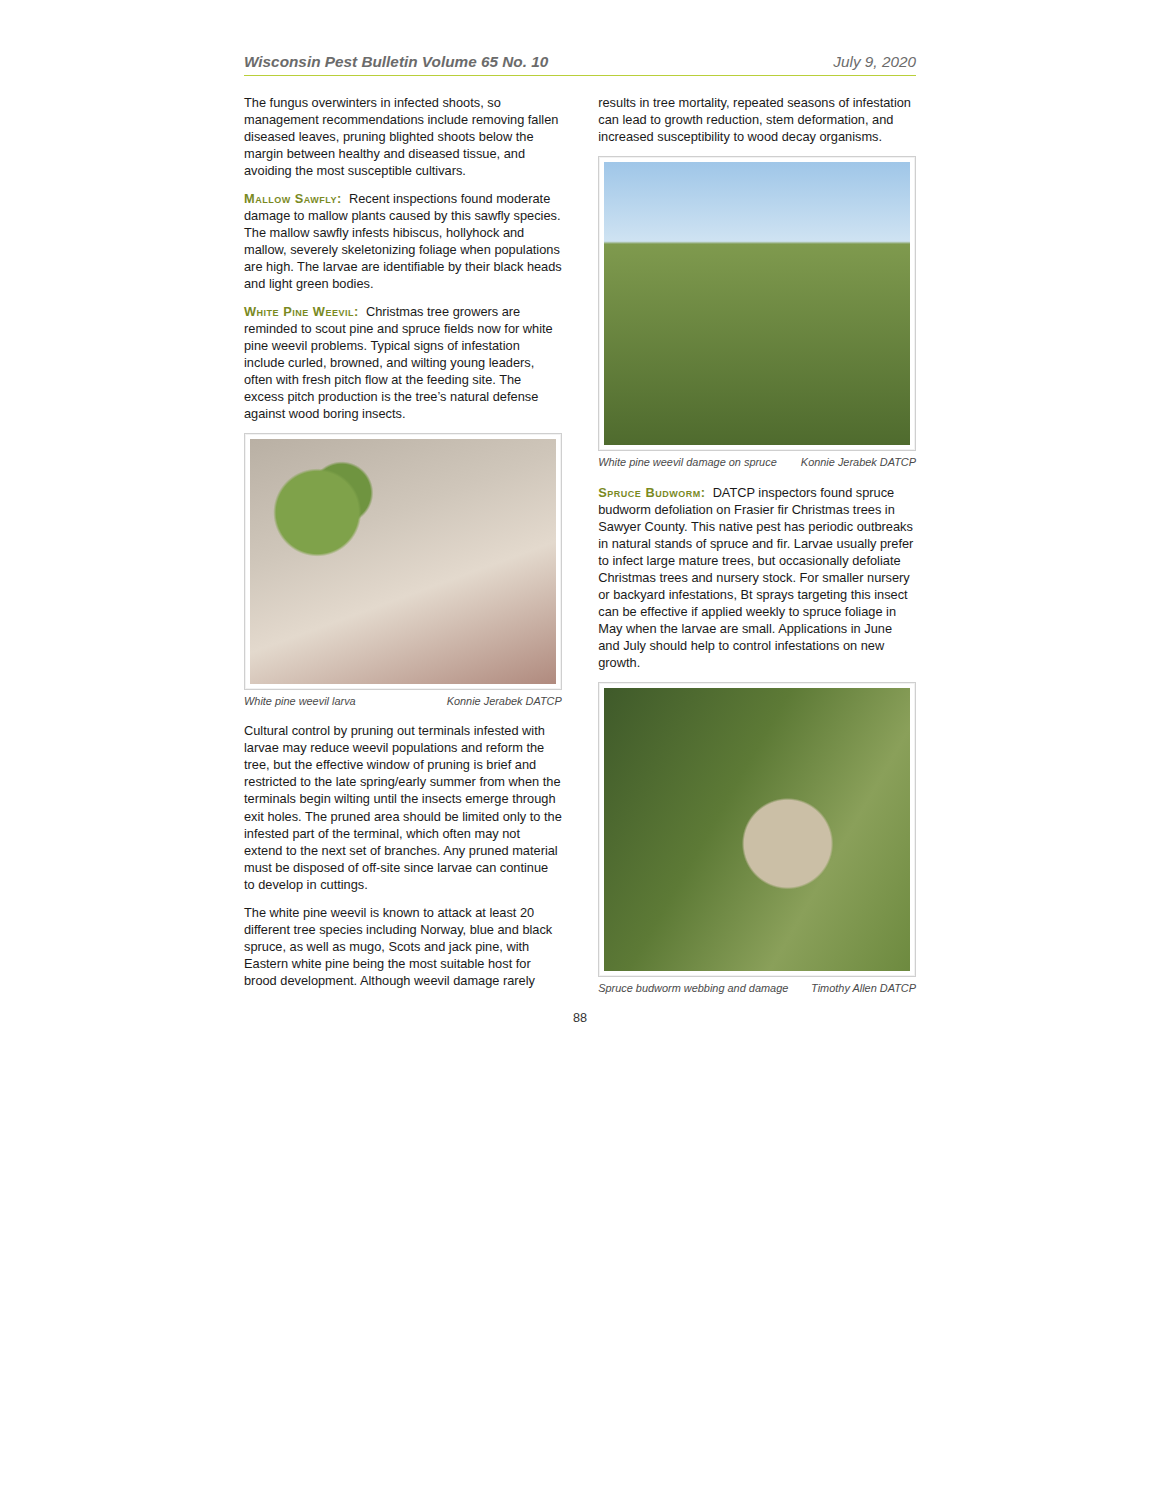Wisconsin Pest Bulletin Volume 65 No. 10 July 9, 2020
The fungus overwinters in infected shoots, so management recommendations include removing fallen diseased leaves, pruning blighted shoots below the margin between healthy and diseased tissue, and avoiding the most susceptible cultivars.
Mallow Sawfly: Recent inspections found moderate damage to mallow plants caused by this sawfly species. The mallow sawfly infests hibiscus, hollyhock and mallow, severely skeletonizing foliage when populations are high. The larvae are identifiable by their black heads and light green bodies.
White Pine Weevil: Christmas tree growers are reminded to scout pine and spruce fields now for white pine weevil problems. Typical signs of infestation include curled, browned, and wilting young leaders, often with fresh pitch flow at the feeding site. The excess pitch production is the tree’s natural defense against wood boring insects.
White pine weevil larva Konnie Jerabek DATCP
Cultural control by pruning out terminals infested with larvae may reduce weevil populations and reform the tree, but the effective window of pruning is brief and restricted to the late spring/early summer from when the terminals begin wilting until the insects emerge through exit holes. The pruned area should be limited only to the infested part of the terminal, which often may not extend to the next set of branches. Any pruned material must be disposed of off-site since larvae can continue to develop in cuttings.
The white pine weevil is known to attack at least 20 different tree species including Norway, blue and black spruce, as well as mugo, Scots and jack pine, with Eastern white pine being the most suitable host for brood development. Although weevil damage rarely results in tree mortality, repeated seasons of infestation can lead to growth reduction, stem deformation, and increased susceptibility to wood decay organisms.
White pine weevil damage on spruce Konnie Jerabek DATCP
Spruce Budworm: DATCP inspectors found spruce budworm defoliation on Frasier fir Christmas trees in Sawyer County. This native pest has periodic outbreaks in natural stands of spruce and fir. Larvae usually prefer to infect large mature trees, but occasionally defoliate Christmas trees and nursery stock. For smaller nursery or backyard infestations, Bt sprays targeting this insect can be effective if applied weekly to spruce foliage in May when the larvae are small. Applications in June and July should help to control infestations on new growth.
Spruce budworm webbing and damage Timothy Allen DATCP
88